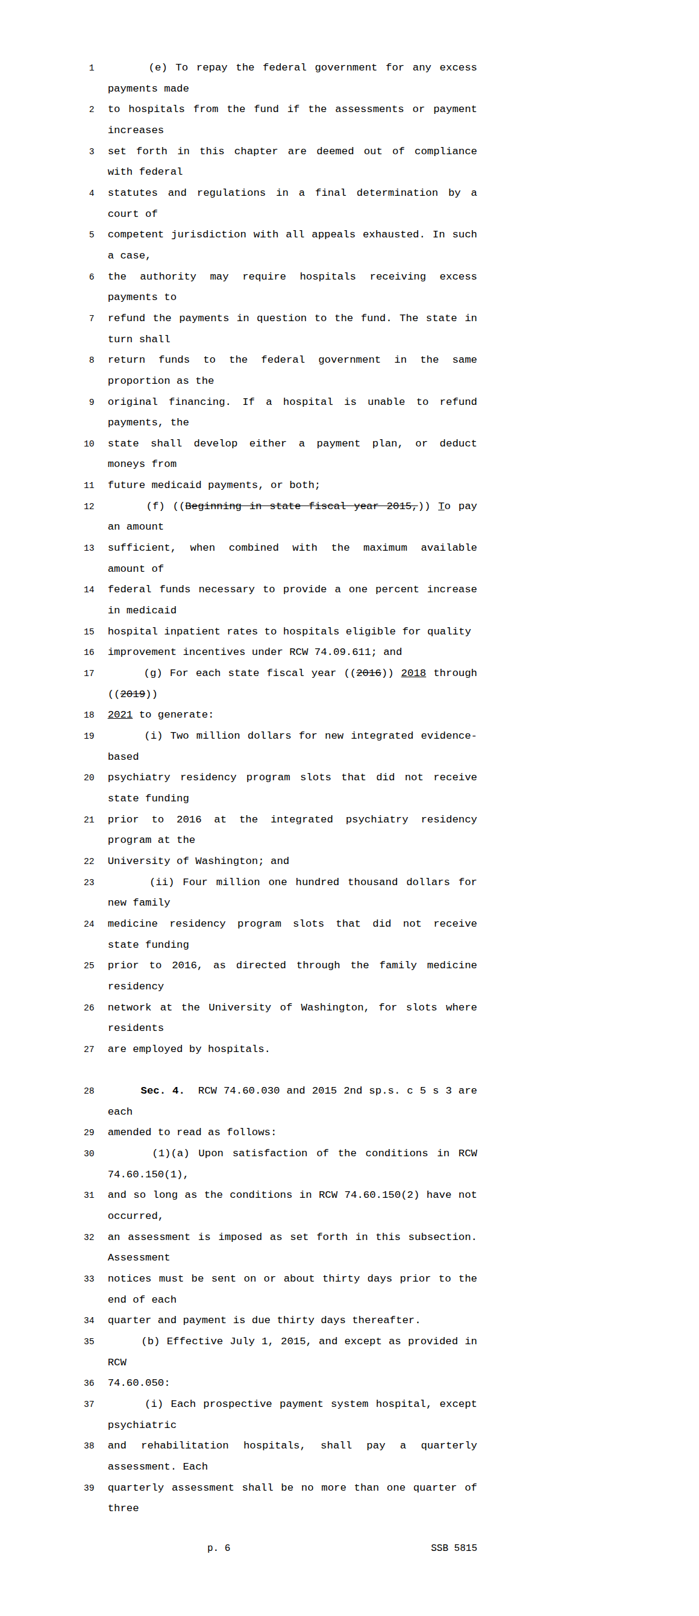1 (e) To repay the federal government for any excess payments made
2 to hospitals from the fund if the assessments or payment increases
3 set forth in this chapter are deemed out of compliance with federal
4 statutes and regulations in a final determination by a court of
5 competent jurisdiction with all appeals exhausted. In such a case,
6 the authority may require hospitals receiving excess payments to
7 refund the payments in question to the fund. The state in turn shall
8 return funds to the federal government in the same proportion as the
9 original financing. If a hospital is unable to refund payments, the
10 state shall develop either a payment plan, or deduct moneys from
11 future medicaid payments, or both;
12 (f) ((Beginning in state fiscal year 2015,)) To pay an amount
13 sufficient, when combined with the maximum available amount of
14 federal funds necessary to provide a one percent increase in medicaid
15 hospital inpatient rates to hospitals eligible for quality
16 improvement incentives under RCW 74.09.611; and
17 (g) For each state fiscal year ((2016)) 2018 through ((2019))
182021 to generate:
19 (i) Two million dollars for new integrated evidence-based
20 psychiatry residency program slots that did not receive state funding
21 prior to 2016 at the integrated psychiatry residency program at the
22 University of Washington; and
23 (ii) Four million one hundred thousand dollars for new family
24 medicine residency program slots that did not receive state funding
25 prior to 2016, as directed through the family medicine residency
26 network at the University of Washington, for slots where residents
27 are employed by hospitals.
28 Sec. 4. RCW 74.60.030 and 2015 2nd sp.s. c 5 s 3 are each
29 amended to read as follows:
30 (1)(a) Upon satisfaction of the conditions in RCW 74.60.150(1),
31 and so long as the conditions in RCW 74.60.150(2) have not occurred,
32 an assessment is imposed as set forth in this subsection. Assessment
33 notices must be sent on or about thirty days prior to the end of each
34 quarter and payment is due thirty days thereafter.
35 (b) Effective July 1, 2015, and except as provided in RCW
3674.60.050:
37 (i) Each prospective payment system hospital, except psychiatric
38 and rehabilitation hospitals, shall pay a quarterly assessment. Each
39 quarterly assessment shall be no more than one quarter of three
p. 6 SSB 5815